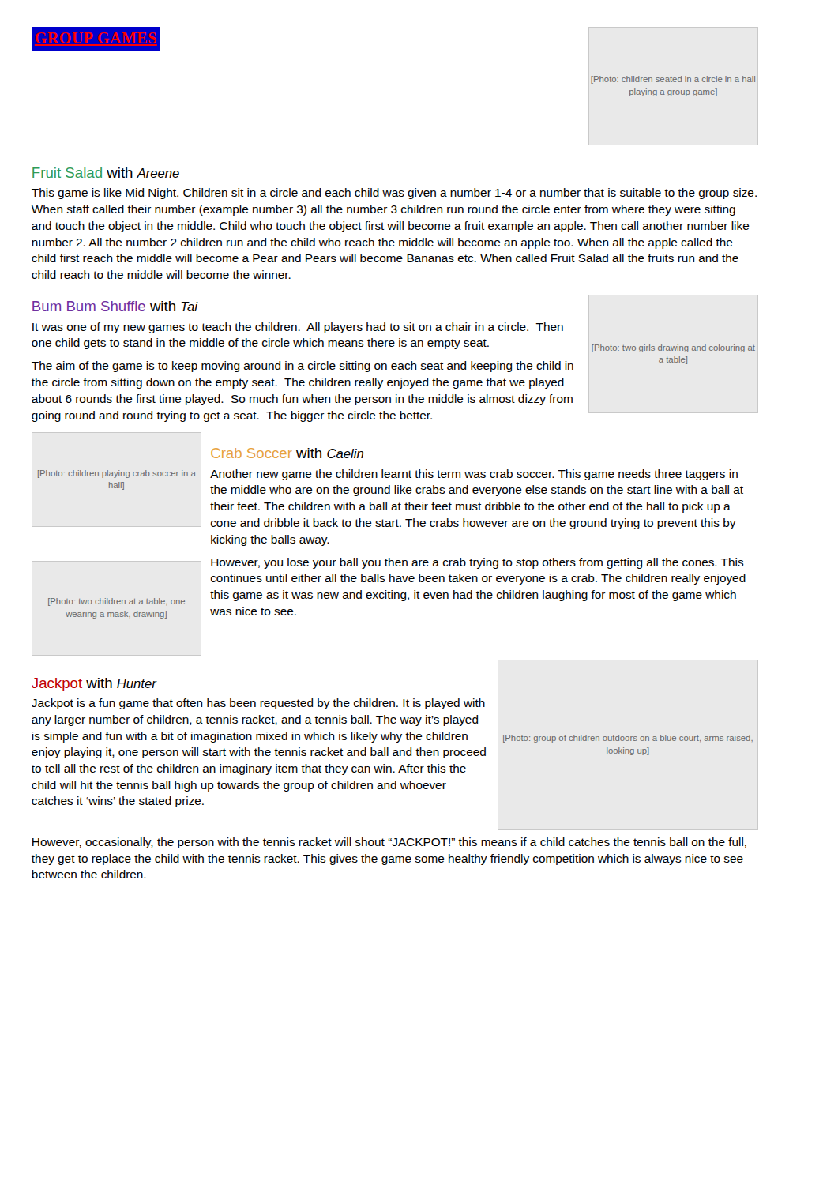GROUP GAMES
[Photo: children seated in a circle in a hall playing a group game]
Fruit Salad with Areene
This game is like Mid Night. Children sit in a circle and each child was given a number 1-4 or a number that is suitable to the group size. When staff called their number (example number 3) all the number 3 children run round the circle enter from where they were sitting and touch the object in the middle. Child who touch the object first will become a fruit example an apple. Then call another number like number 2. All the number 2 children run and the child who reach the middle will become an apple too. When all the apple called the child first reach the middle will become a Pear and Pears will become Bananas etc. When called Fruit Salad all the fruits run and the child reach to the middle will become the winner.
[Photo: two girls drawing and colouring at a table]
Bum Bum Shuffle with Tai
It was one of my new games to teach the children. All players had to sit on a chair in a circle. Then one child gets to stand in the middle of the circle which means there is an empty seat.
The aim of the game is to keep moving around in a circle sitting on each seat and keeping the child in the circle from sitting down on the empty seat. The children really enjoyed the game that we played about 6 rounds the first time played. So much fun when the person in the middle is almost dizzy from going round and round trying to get a seat. The bigger the circle the better.
[Photo: children playing crab soccer in a hall]
Crab Soccer with Caelin
Another new game the children learnt this term was crab soccer. This game needs three taggers in the middle who are on the ground like crabs and everyone else stands on the start line with a ball at their feet. The children with a ball at their feet must dribble to the other end of the hall to pick up a cone and dribble it back to the start. The crabs however are on the ground trying to prevent this by kicking the balls away.
[Photo: two children at a table, one wearing a mask, drawing]
However, you lose your ball you then are a crab trying to stop others from getting all the cones. This continues until either all the balls have been taken or everyone is a crab. The children really enjoyed this game as it was new and exciting, it even had the children laughing for most of the game which was nice to see.
[Photo: group of children outdoors on a blue court, arms raised, looking up]
Jackpot with Hunter
Jackpot is a fun game that often has been requested by the children. It is played with any larger number of children, a tennis racket, and a tennis ball. The way it’s played is simple and fun with a bit of imagination mixed in which is likely why the children enjoy playing it, one person will start with the tennis racket and ball and then proceed to tell all the rest of the children an imaginary item that they can win. After this the child will hit the tennis ball high up towards the group of children and whoever catches it ‘wins’ the stated prize.
However, occasionally, the person with the tennis racket will shout “JACKPOT!” this means if a child catches the tennis ball on the full, they get to replace the child with the tennis racket. This gives the game some healthy friendly competition which is always nice to see between the children.